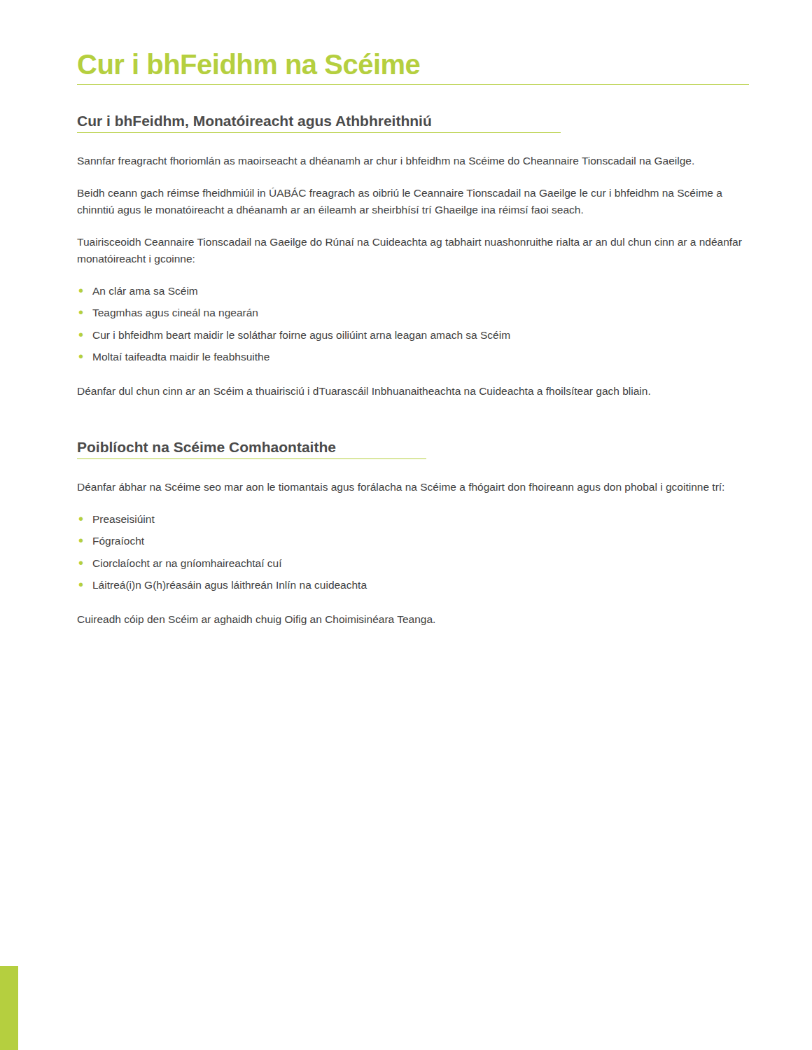Cur i bhFeidhm na Scéime
Cur i bhFeidhm, Monatóireacht agus Athbhreithniú
Sannfar freagracht fhoriomlán as maoirseacht a dhéanamh ar chur i bhfeidhm na Scéime do Cheannaire Tionscadail na Gaeilge.
Beidh ceann gach réimse fheidhmiúil in ÚABÁC freagrach as oibriú le Ceannaire Tionscadail na Gaeilge le cur i bhfeidhm na Scéime a chinntiú agus le monatóireacht a dhéanamh ar an éileamh ar sheirbhísí trí Ghaeilge ina réimsí faoi seach.
Tuairisceoidh Ceannaire Tionscadail na Gaeilge do Rúnaí na Cuideachta ag tabhairt nuashonruithe rialta ar an dul chun cinn ar a ndéanfar monatóireacht i gcoinne:
An clár ama sa Scéim
Teagmhas agus cineál na ngearán
Cur i bhfeidhm beart maidir le soláthar foirne agus oiliúint arna leagan amach sa Scéim
Moltaí taifeadta maidir le feabhsuithe
Déanfar dul chun cinn ar an Scéim a thuairisciú i dTuarascáil Inbhuanaitheachta na Cuideachta a fhoilsítear gach bliain.
Poiblíocht na Scéime Comhaontaithe
Déanfar ábhar na Scéime seo mar aon le tiomantais agus forálacha na Scéime a fhógairt don fhoireann agus don phobal i gcoitinne trí:
Preaseisiúint
Fógraíocht
Ciorclaíocht ar na gníomhaireachtaí cuí
Láitreá(i)n G(h)réasáin agus láithreán Inlín na cuideachta
Cuireadh cóip den Scéim ar aghaidh chuig Oifig an Choimisinéara Teanga.